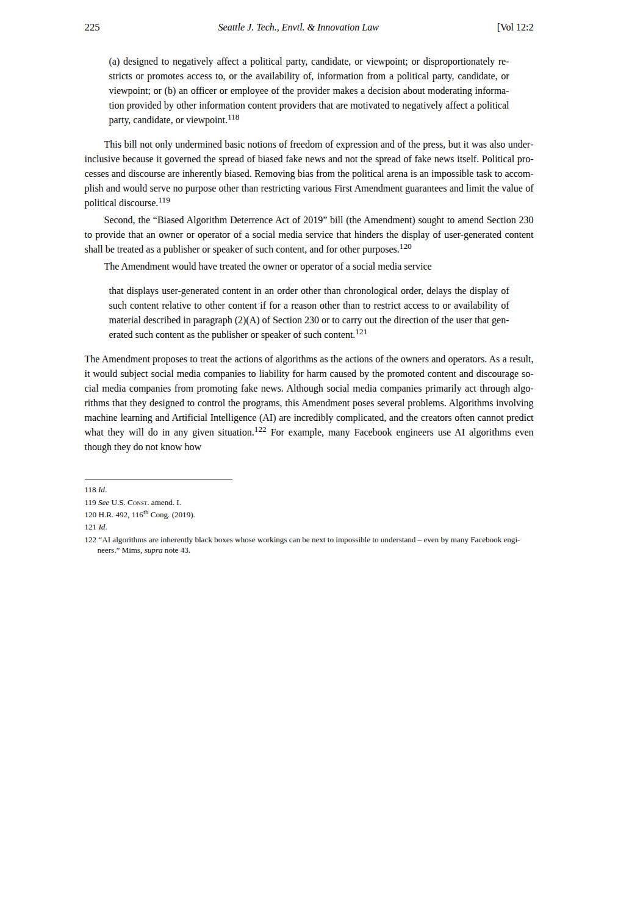225 Seattle J. Tech., Envtl. & Innovation Law [Vol 12:2
(a) designed to negatively affect a political party, candidate, or viewpoint; or disproportionately restricts or promotes access to, or the availability of, information from a political party, candidate, or viewpoint; or (b) an officer or employee of the provider makes a decision about moderating information provided by other information content providers that are motivated to negatively affect a political party, candidate, or viewpoint.118
This bill not only undermined basic notions of freedom of expression and of the press, but it was also underinclusive because it governed the spread of biased fake news and not the spread of fake news itself. Political processes and discourse are inherently biased. Removing bias from the political arena is an impossible task to accomplish and would serve no purpose other than restricting various First Amendment guarantees and limit the value of political discourse.119
Second, the “Biased Algorithm Deterrence Act of 2019” bill (the Amendment) sought to amend Section 230 to provide that an owner or operator of a social media service that hinders the display of user-generated content shall be treated as a publisher or speaker of such content, and for other purposes.120
The Amendment would have treated the owner or operator of a social media service
that displays user-generated content in an order other than chronological order, delays the display of such content relative to other content if for a reason other than to restrict access to or availability of material described in paragraph (2)(A) of Section 230 or to carry out the direction of the user that generated such content as the publisher or speaker of such content.121
The Amendment proposes to treat the actions of algorithms as the actions of the owners and operators. As a result, it would subject social media companies to liability for harm caused by the promoted content and discourage social media companies from promoting fake news. Although social media companies primarily act through algorithms that they designed to control the programs, this Amendment poses several problems. Algorithms involving machine learning and Artificial Intelligence (AI) are incredibly complicated, and the creators often cannot predict what they will do in any given situation.122 For example, many Facebook engineers use AI algorithms even though they do not know how
118 Id.
119 See U.S. Const. amend. I.
120 H.R. 492, 116th Cong. (2019).
121 Id.
122 “AI algorithms are inherently black boxes whose workings can be next to impossible to understand – even by many Facebook engineers.” Mims, supra note 43.